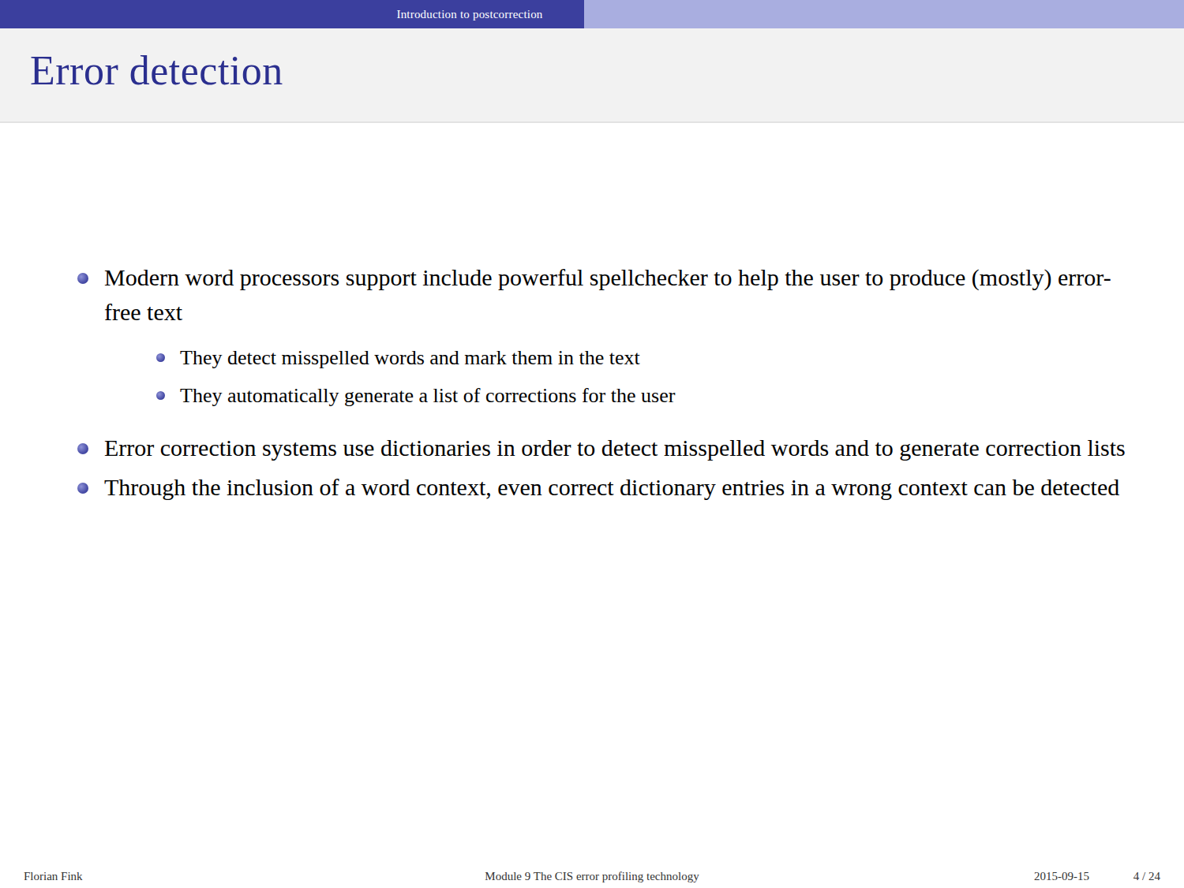Introduction to postcorrection
Error detection
Modern word processors support include powerful spellchecker to help the user to produce (mostly) error-free text
They detect misspelled words and mark them in the text
They automatically generate a list of corrections for the user
Error correction systems use dictionaries in order to detect misspelled words and to generate correction lists
Through the inclusion of a word context, even correct dictionary entries in a wrong context can be detected
Florian Fink Module 9 The CIS error profiling technology 2015-09-15 4 / 24